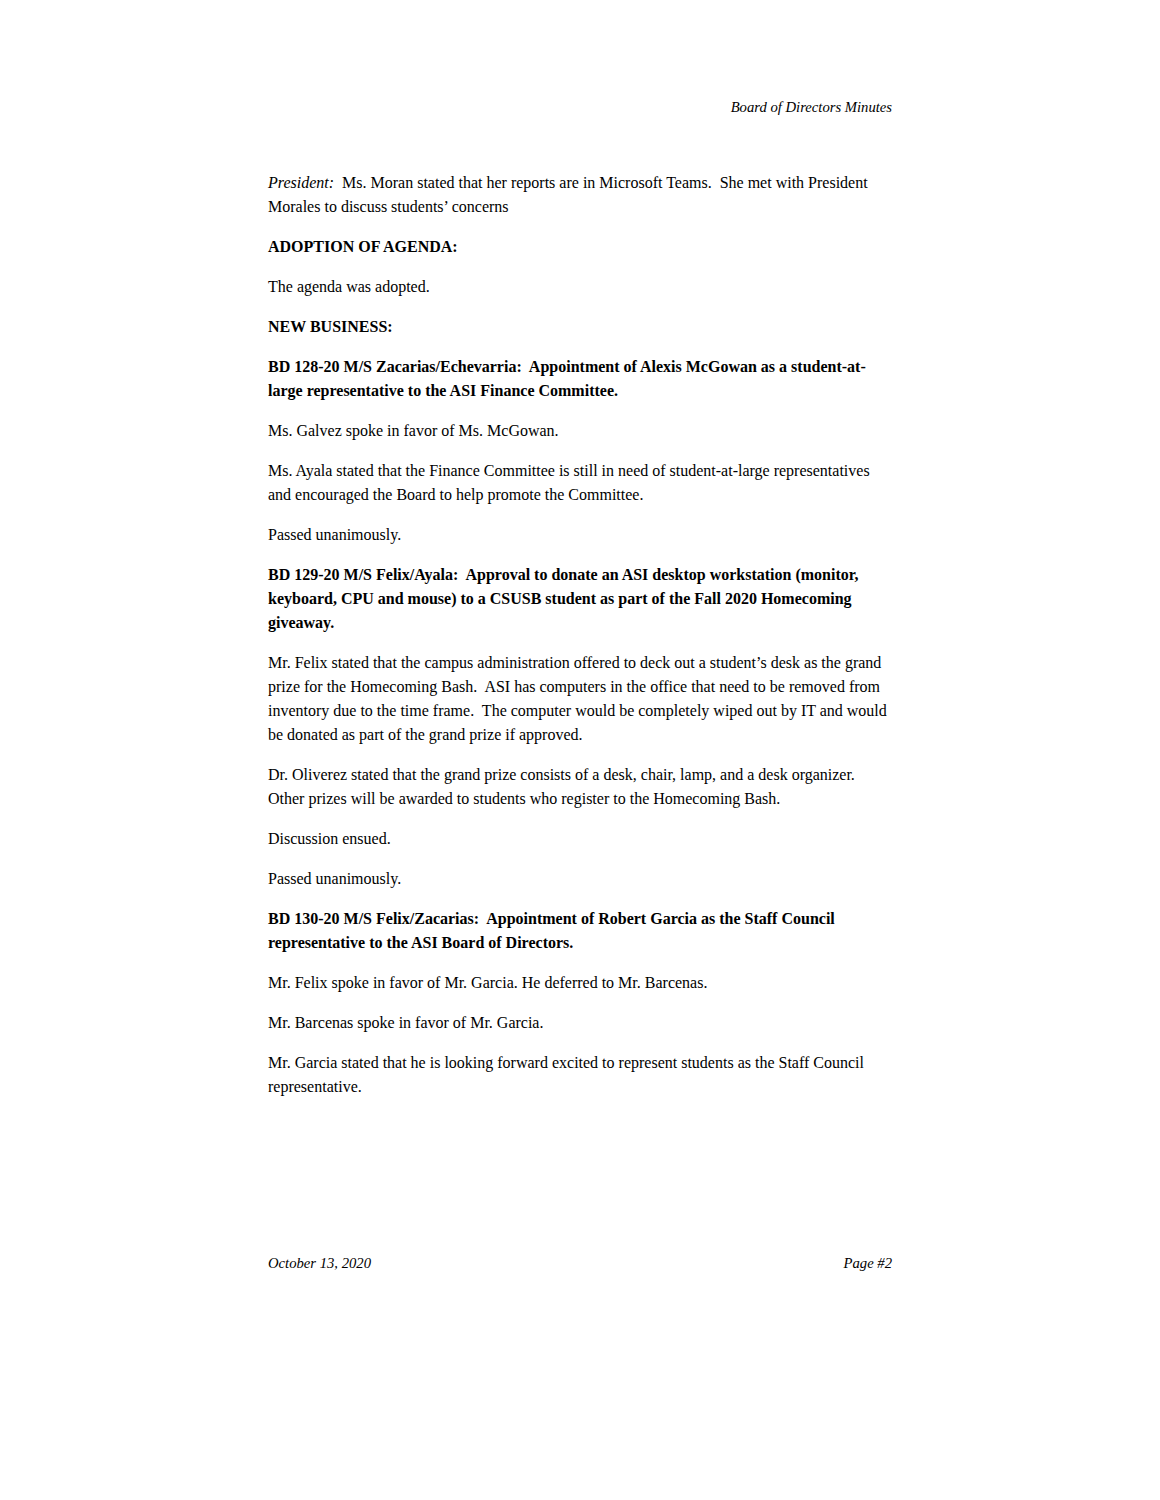Board of Directors Minutes
President: Ms. Moran stated that her reports are in Microsoft Teams. She met with President Morales to discuss students’ concerns
ADOPTION OF AGENDA:
The agenda was adopted.
NEW BUSINESS:
BD 128-20 M/S Zacarias/Echevarria: Appointment of Alexis McGowan as a student-at-large representative to the ASI Finance Committee.
Ms. Galvez spoke in favor of Ms. McGowan.
Ms. Ayala stated that the Finance Committee is still in need of student-at-large representatives and encouraged the Board to help promote the Committee.
Passed unanimously.
BD 129-20 M/S Felix/Ayala: Approval to donate an ASI desktop workstation (monitor, keyboard, CPU and mouse) to a CSUSB student as part of the Fall 2020 Homecoming giveaway.
Mr. Felix stated that the campus administration offered to deck out a student’s desk as the grand prize for the Homecoming Bash. ASI has computers in the office that need to be removed from inventory due to the time frame. The computer would be completely wiped out by IT and would be donated as part of the grand prize if approved.
Dr. Oliverez stated that the grand prize consists of a desk, chair, lamp, and a desk organizer. Other prizes will be awarded to students who register to the Homecoming Bash.
Discussion ensued.
Passed unanimously.
BD 130-20 M/S Felix/Zacarias: Appointment of Robert Garcia as the Staff Council representative to the ASI Board of Directors.
Mr. Felix spoke in favor of Mr. Garcia. He deferred to Mr. Barcenas.
Mr. Barcenas spoke in favor of Mr. Garcia.
Mr. Garcia stated that he is looking forward excited to represent students as the Staff Council representative.
October 13, 2020 Page #2